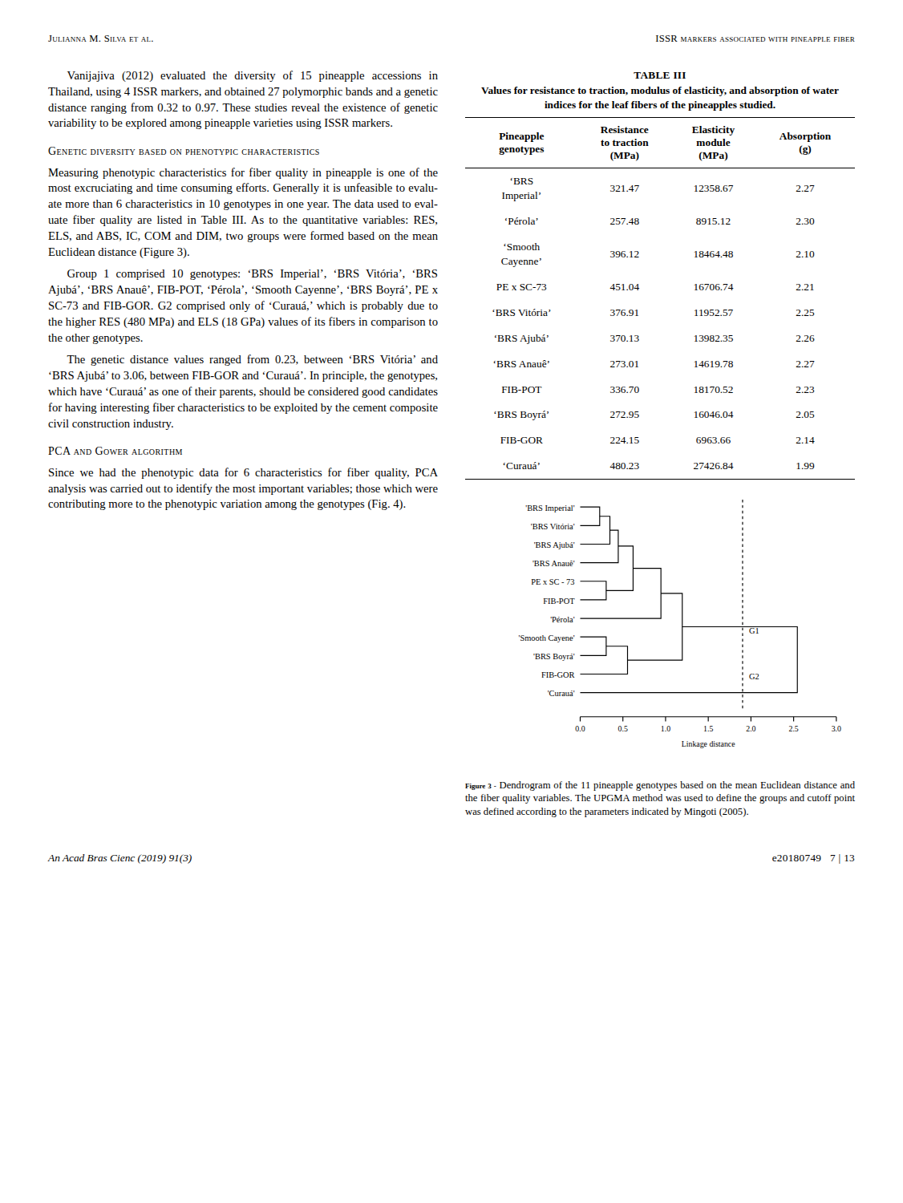Julianna M. Silva et al. ISSR markers associated with pineapple fiber
Vanijajiva (2012) evaluated the diversity of 15 pineapple accessions in Thailand, using 4 ISSR markers, and obtained 27 polymorphic bands and a genetic distance ranging from 0.32 to 0.97. These studies reveal the existence of genetic variability to be explored among pineapple varieties using ISSR markers.
Genetic diversity based on phenotypic characteristics
Measuring phenotypic characteristics for fiber quality in pineapple is one of the most excruciating and time consuming efforts. Generally it is unfeasible to evaluate more than 6 characteristics in 10 genotypes in one year. The data used to evaluate fiber quality are listed in Table III. As to the quantitative variables: RES, ELS, and ABS, IC, COM and DIM, two groups were formed based on the mean Euclidean distance (Figure 3).
Group 1 comprised 10 genotypes: ‘BRS Imperial’, ‘BRS Vitória’, ‘BRS Ajubá’, ‘BRS Anauê’, FIB-POT, ‘Pérola’, ‘Smooth Cayenne’, ‘BRS Boyrá’, PE x SC-73 and FIB-GOR. G2 comprised only of ‘Curauá,’ which is probably due to the higher RES (480 MPa) and ELS (18 GPa) values of its fibers in comparison to the other genotypes.
The genetic distance values ranged from 0.23, between ‘BRS Vitória’ and ‘BRS Ajubá’ to 3.06, between FIB-GOR and ‘Curauá’. In principle, the genotypes, which have ‘Curauá’ as one of their parents, should be considered good candidates for having interesting fiber characteristics to be exploited by the cement composite civil construction industry.
PCA and Gower algorithm
Since we had the phenotypic data for 6 characteristics for fiber quality, PCA analysis was carried out to identify the most important variables; those which were contributing more to the phenotypic variation among the genotypes (Fig. 4).
TABLE III Values for resistance to traction, modulus of elasticity, and absorption of water indices for the leaf fibers of the pineapples studied.
| Pineapple genotypes | Resistance to traction (MPa) | Elasticity module (MPa) | Absorption (g) |
| --- | --- | --- | --- |
| ‘BRS Imperial’ | 321.47 | 12358.67 | 2.27 |
| ‘Pérola’ | 257.48 | 8915.12 | 2.30 |
| ‘Smooth Cayenne’ | 396.12 | 18464.48 | 2.10 |
| PE x SC-73 | 451.04 | 16706.74 | 2.21 |
| ‘BRS Vitória’ | 376.91 | 11952.57 | 2.25 |
| ‘BRS Ajubá’ | 370.13 | 13982.35 | 2.26 |
| ‘BRS Anauê’ | 273.01 | 14619.78 | 2.27 |
| FIB-POT | 336.70 | 18170.52 | 2.23 |
| ‘BRS Boyrá’ | 272.95 | 16046.04 | 2.05 |
| FIB-GOR | 224.15 | 6963.66 | 2.14 |
| ‘Curauá’ | 480.23 | 27426.84 | 1.99 |
'BRS Imperial' 'BRS Vitória' 'BRS Ajubá' 'BRS Anauê' PE x SC - 73 FIB-POT 'Pérola' 'Smooth Cayene' 'BRS Boyrá' FIB-GOR 'Curauá' G1 G2 0.0 0.5 1.0 1.5 2.0 2.5 3.0 Linkage distance
Figure 3 - Dendrogram of the 11 pineapple genotypes based on the mean Euclidean distance and the fiber quality variables. The UPGMA method was used to define the groups and cutoff point was defined according to the parameters indicated by Mingoti (2005).
An Acad Bras Cienc (2019) 91(3) e20180749 7 | 13